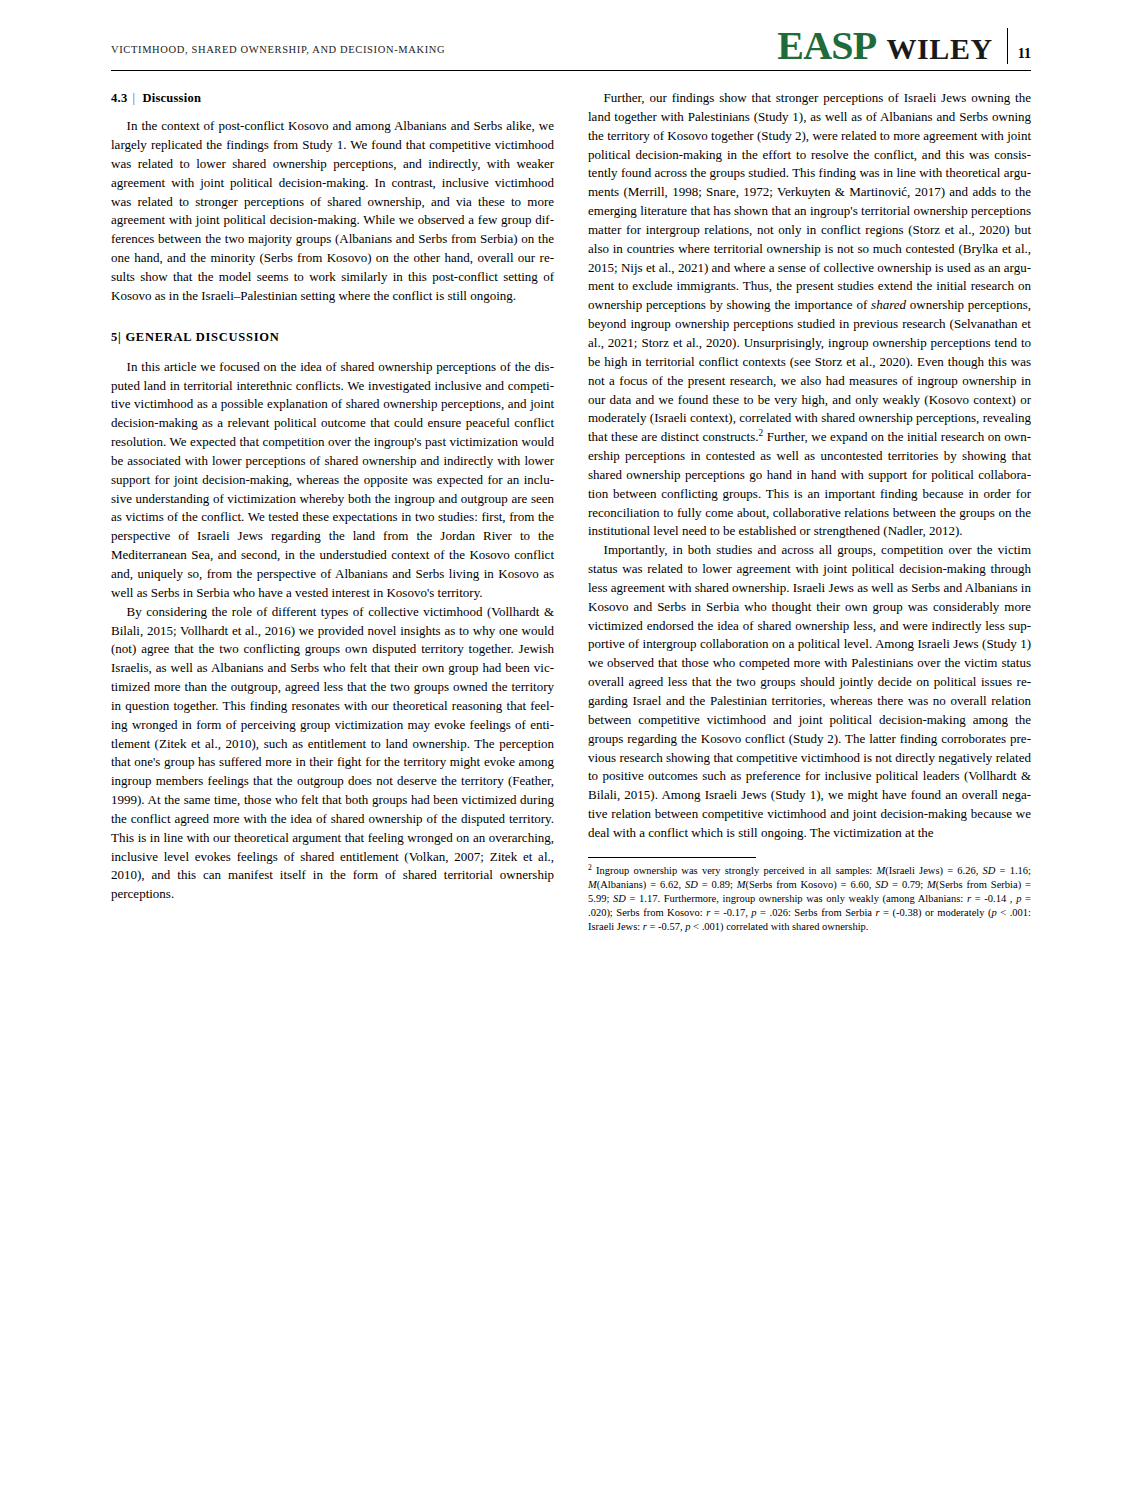Victimhood, shared ownership, and decision-making
EASP WILEY 11
4.3| Discussion
In the context of post-conflict Kosovo and among Albanians and Serbs alike, we largely replicated the findings from Study 1. We found that competitive victimhood was related to lower shared ownership perceptions, and indirectly, with weaker agreement with joint political decision-making. In contrast, inclusive victimhood was related to stronger perceptions of shared ownership, and via these to more agreement with joint political decision-making. While we observed a few group differences between the two majority groups (Albanians and Serbs from Serbia) on the one hand, and the minority (Serbs from Kosovo) on the other hand, overall our results show that the model seems to work similarly in this post-conflict setting of Kosovo as in the Israeli–Palestinian setting where the conflict is still ongoing.
5| General discussion
In this article we focused on the idea of shared ownership perceptions of the disputed land in territorial interethnic conflicts. We investigated inclusive and competitive victimhood as a possible explanation of shared ownership perceptions, and joint decision-making as a relevant political outcome that could ensure peaceful conflict resolution. We expected that competition over the ingroup's past victimization would be associated with lower perceptions of shared ownership and indirectly with lower support for joint decision-making, whereas the opposite was expected for an inclusive understanding of victimization whereby both the ingroup and outgroup are seen as victims of the conflict. We tested these expectations in two studies: first, from the perspective of Israeli Jews regarding the land from the Jordan River to the Mediterranean Sea, and second, in the understudied context of the Kosovo conflict and, uniquely so, from the perspective of Albanians and Serbs living in Kosovo as well as Serbs in Serbia who have a vested interest in Kosovo's territory.
By considering the role of different types of collective victimhood (Vollhardt & Bilali, 2015; Vollhardt et al., 2016) we provided novel insights as to why one would (not) agree that the two conflicting groups own disputed territory together. Jewish Israelis, as well as Albanians and Serbs who felt that their own group had been victimized more than the outgroup, agreed less that the two groups owned the territory in question together. This finding resonates with our theoretical reasoning that feeling wronged in form of perceiving group victimization may evoke feelings of entitlement (Zitek et al., 2010), such as entitlement to land ownership. The perception that one's group has suffered more in their fight for the territory might evoke among ingroup members feelings that the outgroup does not deserve the territory (Feather, 1999). At the same time, those who felt that both groups had been victimized during the conflict agreed more with the idea of shared ownership of the disputed territory. This is in line with our theoretical argument that feeling wronged on an overarching, inclusive level evokes feelings of shared entitlement (Volkan, 2007; Zitek et al., 2010), and this can manifest itself in the form of shared territorial ownership perceptions.
Further, our findings show that stronger perceptions of Israeli Jews owning the land together with Palestinians (Study 1), as well as of Albanians and Serbs owning the territory of Kosovo together (Study 2), were related to more agreement with joint political decision-making in the effort to resolve the conflict, and this was consistently found across the groups studied. This finding was in line with theoretical arguments (Merrill, 1998; Snare, 1972; Verkuyten & Martinović, 2017) and adds to the emerging literature that has shown that an ingroup's territorial ownership perceptions matter for intergroup relations, not only in conflict regions (Storz et al., 2020) but also in countries where territorial ownership is not so much contested (Brylka et al., 2015; Nijs et al., 2021) and where a sense of collective ownership is used as an argument to exclude immigrants. Thus, the present studies extend the initial research on ownership perceptions by showing the importance of shared ownership perceptions, beyond ingroup ownership perceptions studied in previous research (Selvanathan et al., 2021; Storz et al., 2020). Unsurprisingly, ingroup ownership perceptions tend to be high in territorial conflict contexts (see Storz et al., 2020). Even though this was not a focus of the present research, we also had measures of ingroup ownership in our data and we found these to be very high, and only weakly (Kosovo context) or moderately (Israeli context), correlated with shared ownership perceptions, revealing that these are distinct constructs.2 Further, we expand on the initial research on ownership perceptions in contested as well as uncontested territories by showing that shared ownership perceptions go hand in hand with support for political collaboration between conflicting groups. This is an important finding because in order for reconciliation to fully come about, collaborative relations between the groups on the institutional level need to be established or strengthened (Nadler, 2012).
Importantly, in both studies and across all groups, competition over the victim status was related to lower agreement with joint political decision-making through less agreement with shared ownership. Israeli Jews as well as Serbs and Albanians in Kosovo and Serbs in Serbia who thought their own group was considerably more victimized endorsed the idea of shared ownership less, and were indirectly less supportive of intergroup collaboration on a political level. Among Israeli Jews (Study 1) we observed that those who competed more with Palestinians over the victim status overall agreed less that the two groups should jointly decide on political issues regarding Israel and the Palestinian territories, whereas there was no overall relation between competitive victimhood and joint political decision-making among the groups regarding the Kosovo conflict (Study 2). The latter finding corroborates previous research showing that competitive victimhood is not directly negatively related to positive outcomes such as preference for inclusive political leaders (Vollhardt & Bilali, 2015). Among Israeli Jews (Study 1), we might have found an overall negative relation between competitive victimhood and joint decision-making because we deal with a conflict which is still ongoing. The victimization at the
2 Ingroup ownership was very strongly perceived in all samples: M(Israeli Jews) = 6.26, SD = 1.16; M(Albanians) = 6.62, SD = 0.89; M(Serbs from Kosovo) = 6.60, SD = 0.79; M(Serbs from Serbia) = 5.99; SD = 1.17. Furthermore, ingroup ownership was only weakly (among Albanians: r = -0.14 , p = .020); Serbs from Kosovo: r = -0.17, p = .026: Serbs from Serbia r = (-0.38) or moderately (p < .001: Israeli Jews: r = -0.57, p < .001) correlated with shared ownership.